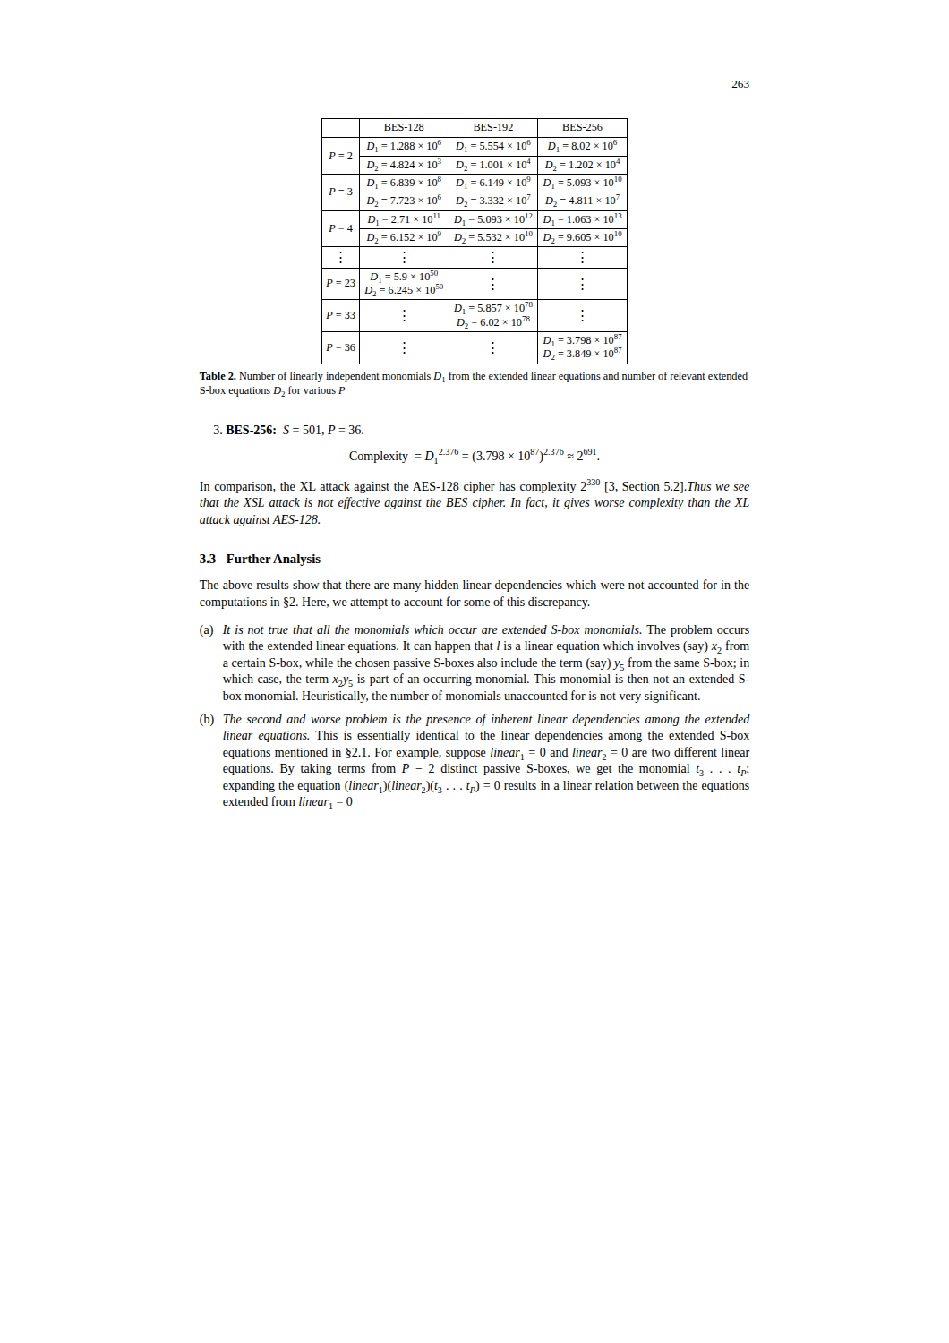263
| | BES-128 | BES-192 | BES-256 |
| --- | --- | --- | --- |
| P = 2 | D 1 = 1.288 × 10 6 | D 1 = 5.554 × 10 6 | D 1 = 8.02 × 10 6 |
| D 2 = 4.824 × 10 3 | D 2 = 1.001 × 10 4 | D 2 = 1.202 × 10 4 |
| P = 3 | D 1 = 6.839 × 10 8 | D 1 = 6.149 × 10 9 | D 1 = 5.093 × 10 10 |
| D 2 = 7.723 × 10 6 | D 2 = 3.332 × 10 7 | D 2 = 4.811 × 10 7 |
| P = 4 | D 1 = 2.71 × 10 11 | D 1 = 5.093 × 10 12 | D 1 = 1.063 × 10 13 |
| D 2 = 6.152 × 10 9 | D 2 = 5.532 × 10 10 | D 2 = 9.605 × 10 10 |
| ⋮ | ⋮ | ⋮ | ⋮ |
| P = 23 | D 1 = 5.9 × 10 50 D 2 = 6.245 × 10 50 | ⋮ | ⋮ |
| P = 33 | ⋮ | D 1 = 5.857 × 10 78 D 2 = 6.02 × 10 78 | ⋮ |
| P = 36 | ⋮ | ⋮ | D 1 = 3.798 × 10 87 D 2 = 3.849 × 10 87 |
Table 2. Number of linearly independent monomials D1 from the extended linear equations and number of relevant extended S-box equations D2 for various P
BES-256: S = 501, P = 36.
Complexity = D12.376 = (3.798 × 1087)2.376 ≈ 2691.
In comparison, the XL attack against the AES-128 cipher has complexity 2330 [3, Section 5.2].Thus we see that the XSL attack is not effective against the BES cipher. In fact, it gives worse complexity than the XL attack against AES-128.
3.3 Further Analysis
The above results show that there are many hidden linear dependencies which were not accounted for in the computations in §2. Here, we attempt to account for some of this discrepancy.
(a) It is not true that all the monomials which occur are extended S-box monomials. The problem occurs with the extended linear equations. It can happen that l is a linear equation which involves (say) x2 from a certain S-box, while the chosen passive S-boxes also include the term (say) y5 from the same S-box; in which case, the term x2y5 is part of an occurring monomial. This monomial is then not an extended S-box monomial. Heuristically, the number of monomials unaccounted for is not very significant.
(b) The second and worse problem is the presence of inherent linear dependencies among the extended linear equations. This is essentially identical to the linear dependencies among the extended S-box equations mentioned in §2.1. For example, suppose linear1 = 0 and linear2 = 0 are two different linear equations. By taking terms from P − 2 distinct passive S-boxes, we get the monomial t3 . . . tP; expanding the equation (linear1)(linear2)(t3 . . . tP) = 0 results in a linear relation between the equations extended from linear1 = 0